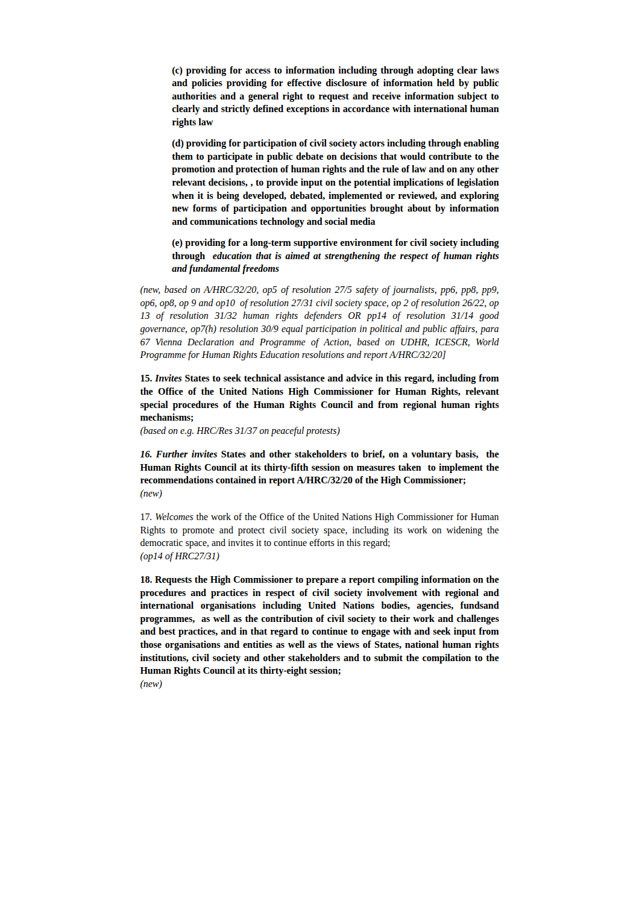(c) providing for access to information including through adopting clear laws and policies providing for effective disclosure of information held by public authorities and a general right to request and receive information subject to clearly and strictly defined exceptions in accordance with international human rights law
(d) providing for participation of civil society actors including through enabling them to participate in public debate on decisions that would contribute to the promotion and protection of human rights and the rule of law and on any other relevant decisions, , to provide input on the potential implications of legislation when it is being developed, debated, implemented or reviewed, and exploring new forms of participation and opportunities brought about by information and communications technology and social media
(e) providing for a long-term supportive environment for civil society including through education that is aimed at strengthening the respect of human rights and fundamental freedoms
(new, based on A/HRC/32/20, op5 of resolution 27/5 safety of journalists, pp6, pp8, pp9, op6, op8, op 9 and op10 of resolution 27/31 civil society space, op 2 of resolution 26/22, op 13 of resolution 31/32 human rights defenders OR pp14 of resolution 31/14 good governance, op7(h) resolution 30/9 equal participation in political and public affairs, para 67 Vienna Declaration and Programme of Action, based on UDHR, ICESCR, World Programme for Human Rights Education resolutions and report A/HRC/32/20]
15. Invites States to seek technical assistance and advice in this regard, including from the Office of the United Nations High Commissioner for Human Rights, relevant special procedures of the Human Rights Council and from regional human rights mechanisms;
(based on e.g. HRC/Res 31/37 on peaceful protests)
16. Further invites States and other stakeholders to brief, on a voluntary basis, the Human Rights Council at its thirty-fifth session on measures taken to implement the recommendations contained in report A/HRC/32/20 of the High Commissioner;
(new)
17. Welcomes the work of the Office of the United Nations High Commissioner for Human Rights to promote and protect civil society space, including its work on widening the democratic space, and invites it to continue efforts in this regard;
(op14 of HRC27/31)
18. Requests the High Commissioner to prepare a report compiling information on the procedures and practices in respect of civil society involvement with regional and international organisations including United Nations bodies, agencies, fundsand programmes, as well as the contribution of civil society to their work and challenges and best practices, and in that regard to continue to engage with and seek input from those organisations and entities as well as the views of States, national human rights institutions, civil society and other stakeholders and to submit the compilation to the Human Rights Council at its thirty-eight session;
(new)